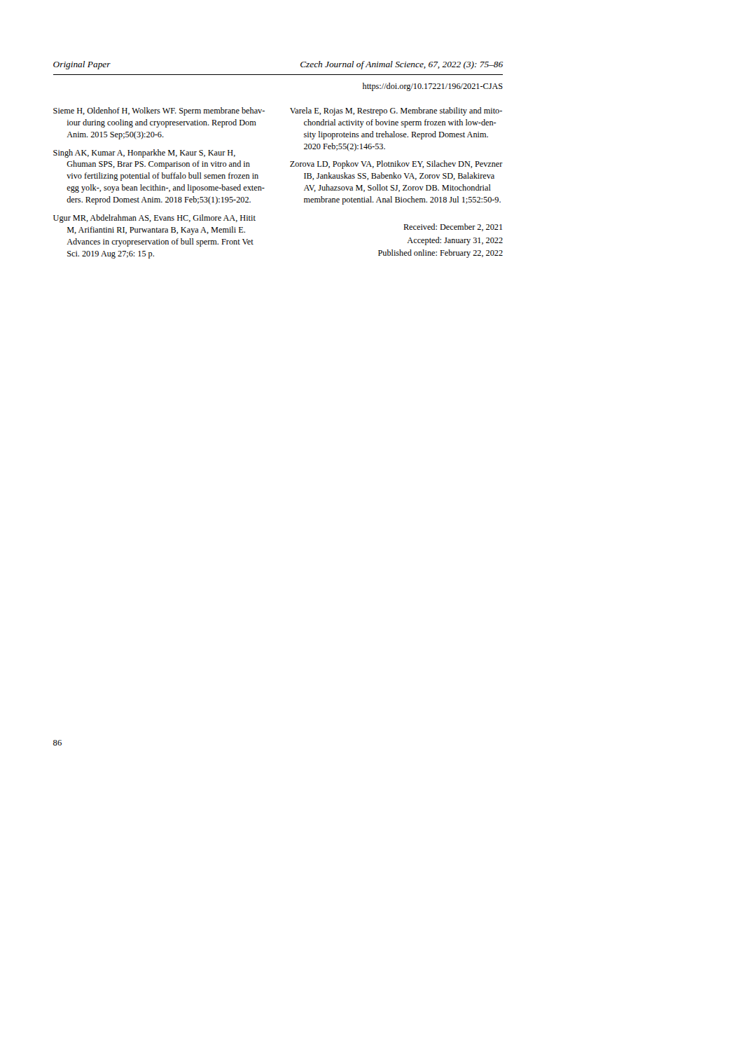Original Paper
Czech Journal of Animal Science, 67, 2022 (3): 75–86
https://doi.org/10.17221/196/2021-CJAS
Sieme H, Oldenhof H, Wolkers WF. Sperm membrane behaviour during cooling and cryopreservation. Reprod Dom Anim. 2015 Sep;50(3):20-6.
Singh AK, Kumar A, Honparkhe M, Kaur S, Kaur H, Ghuman SPS, Brar PS. Comparison of in vitro and in vivo fertilizing potential of buffalo bull semen frozen in egg yolk-, soya bean lecithin-, and liposome-based extenders. Reprod Domest Anim. 2018 Feb;53(1):195-202.
Ugur MR, Abdelrahman AS, Evans HC, Gilmore AA, Hitit M, Arifiantini RI, Purwantara B, Kaya A, Memili E. Advances in cryopreservation of bull sperm. Front Vet Sci. 2019 Aug 27;6: 15 p.
Varela E, Rojas M, Restrepo G. Membrane stability and mitochondrial activity of bovine sperm frozen with low-density lipoproteins and trehalose. Reprod Domest Anim. 2020 Feb;55(2):146-53.
Zorova LD, Popkov VA, Plotnikov EY, Silachev DN, Pevzner IB, Jankauskas SS, Babenko VA, Zorov SD, Balakireva AV, Juhazsova M, Sollot SJ, Zorov DB. Mitochondrial membrane potential. Anal Biochem. 2018 Jul 1;552:50-9.
Received: December 2, 2021
Accepted: January 31, 2022
Published online: February 22, 2022
86